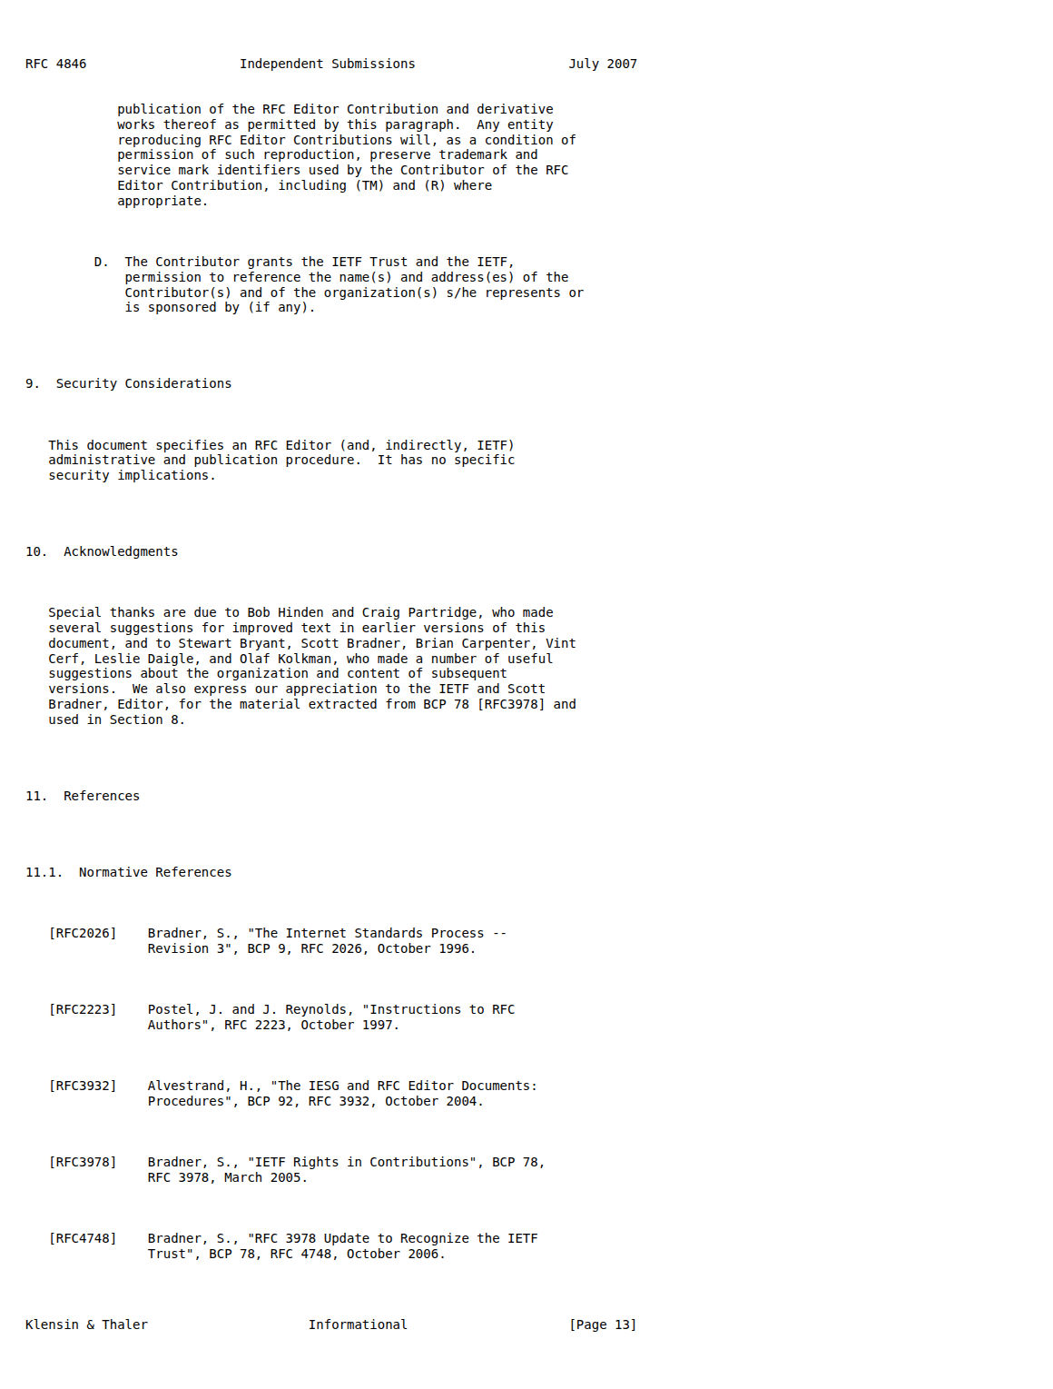RFC 4846 Independent Submissions July 2007
publication of the RFC Editor Contribution and derivative works thereof as permitted by this paragraph. Any entity reproducing RFC Editor Contributions will, as a condition of permission of such reproduction, preserve trademark and service mark identifiers used by the Contributor of the RFC Editor Contribution, including (TM) and (R) where appropriate.
D. The Contributor grants the IETF Trust and the IETF, permission to reference the name(s) and address(es) of the Contributor(s) and of the organization(s) s/he represents or is sponsored by (if any).
9. Security Considerations
This document specifies an RFC Editor (and, indirectly, IETF) administrative and publication procedure. It has no specific security implications.
10. Acknowledgments
Special thanks are due to Bob Hinden and Craig Partridge, who made several suggestions for improved text in earlier versions of this document, and to Stewart Bryant, Scott Bradner, Brian Carpenter, Vint Cerf, Leslie Daigle, and Olaf Kolkman, who made a number of useful suggestions about the organization and content of subsequent versions. We also express our appreciation to the IETF and Scott Bradner, Editor, for the material extracted from BCP 78 [RFC3978] and used in Section 8.
11. References
11.1. Normative References
[RFC2026] Bradner, S., "The Internet Standards Process -- Revision 3", BCP 9, RFC 2026, October 1996.
[RFC2223] Postel, J. and J. Reynolds, "Instructions to RFC Authors", RFC 2223, October 1997.
[RFC3932] Alvestrand, H., "The IESG and RFC Editor Documents: Procedures", BCP 92, RFC 3932, October 2004.
[RFC3978] Bradner, S., "IETF Rights in Contributions", BCP 78, RFC 3978, March 2005.
[RFC4748] Bradner, S., "RFC 3978 Update to Recognize the IETF Trust", BCP 78, RFC 4748, October 2006.
Klensin & Thaler Informational [Page 13]